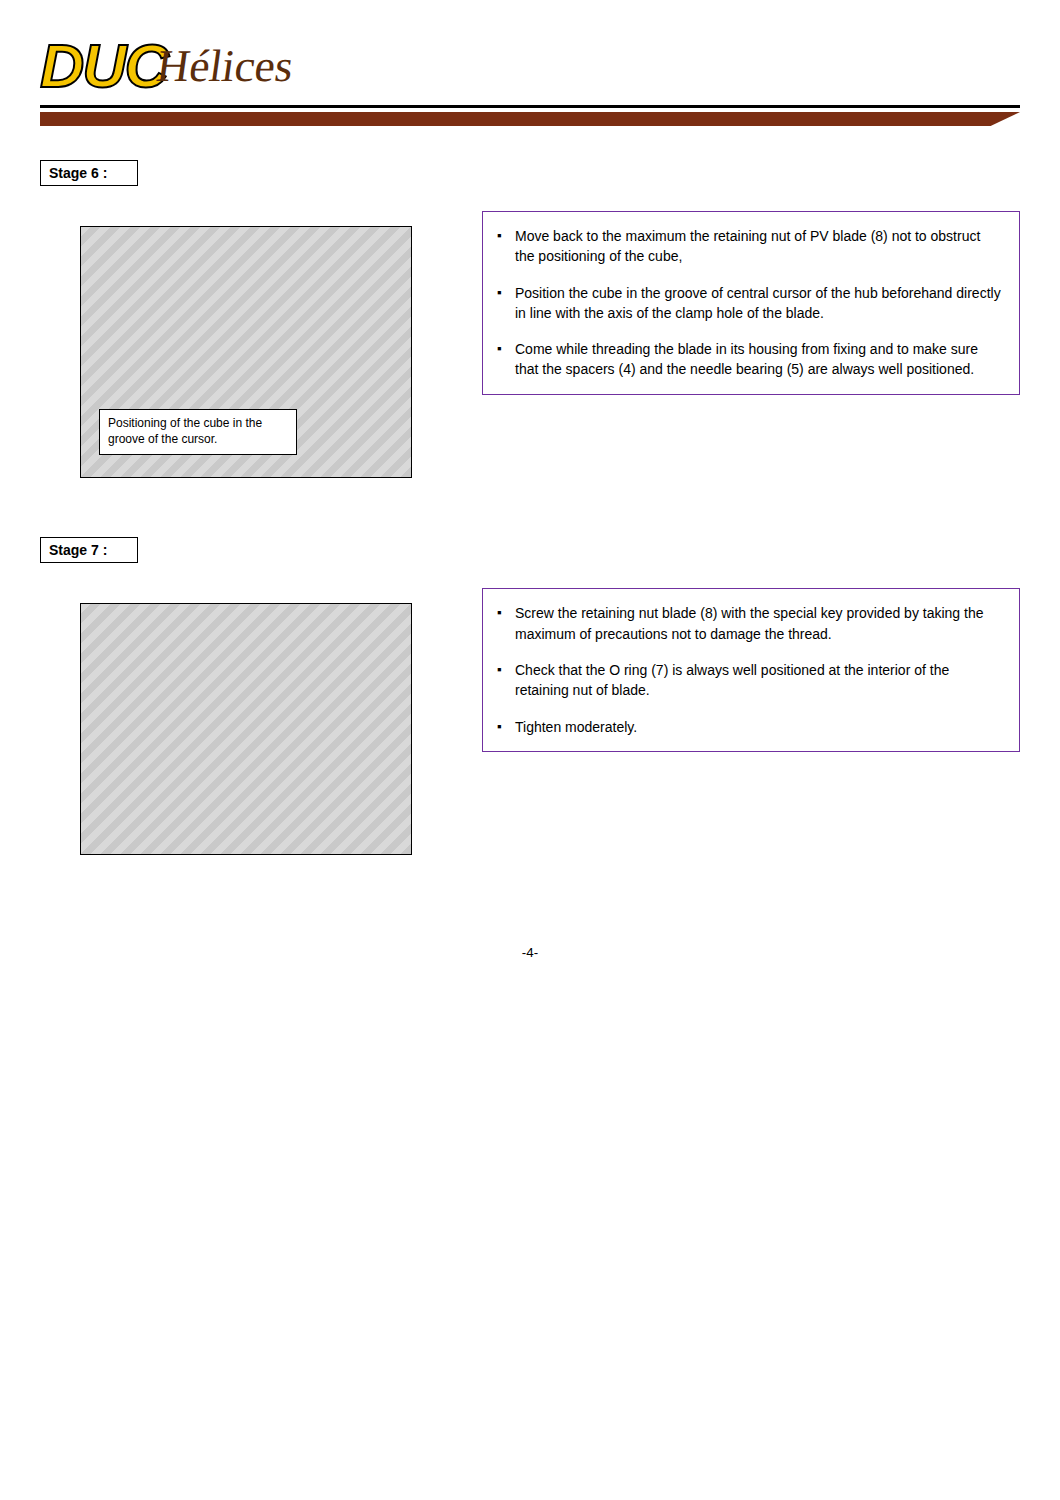DUC Hélices
Stage 6 :
Positioning of the cube in the groove of the cursor.
Move back to the maximum the retaining nut of PV blade (8) not to obstruct the positioning of the cube,
Position the cube in the groove of central cursor of the hub beforehand directly in line with the axis of the clamp hole of the blade.
Come while threading the blade in its housing from fixing and to make sure that the spacers (4) and the needle bearing (5) are always well positioned.
Stage 7 :
Screw the retaining nut blade (8) with the special key provided by taking the maximum of precautions not to damage the thread.
Check that the O ring (7) is always well positioned at the interior of the retaining nut of blade.
Tighten moderately.
-4-